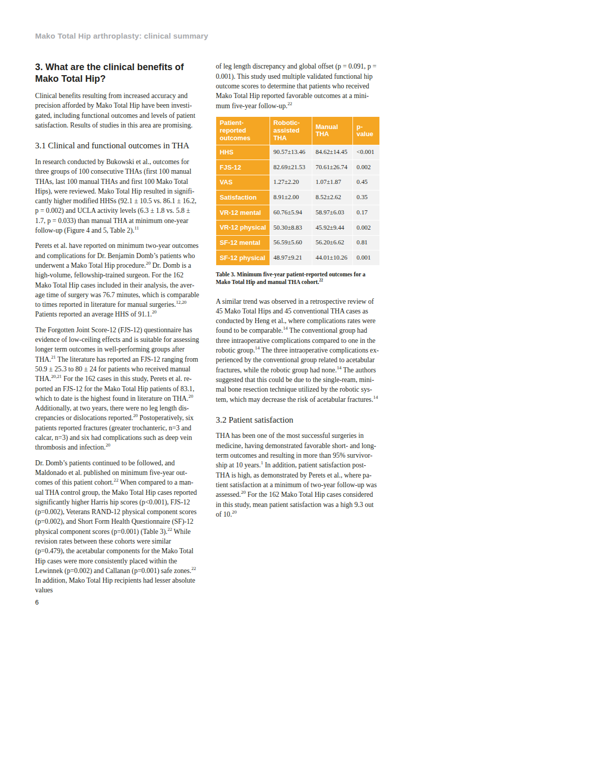Mako Total Hip arthroplasty: clinical summary
3. What are the clinical benefits of Mako Total Hip?
Clinical benefits resulting from increased accuracy and precision afforded by Mako Total Hip have been investigated, including functional outcomes and levels of patient satisfaction. Results of studies in this area are promising.
3.1 Clinical and functional outcomes in THA
In research conducted by Bukowski et al., outcomes for three groups of 100 consecutive THAs (first 100 manual THAs, last 100 manual THAs and first 100 Mako Total Hips), were reviewed. Mako Total Hip resulted in significantly higher modified HHSs (92.1 ± 10.5 vs. 86.1 ± 16.2, p = 0.002) and UCLA activity levels (6.3 ± 1.8 vs. 5.8 ± 1.7, p = 0.033) than manual THA at minimum one-year follow-up (Figure 4 and 5, Table 2).11
Perets et al. have reported on minimum two-year outcomes and complications for Dr. Benjamin Domb’s patients who underwent a Mako Total Hip procedure.20 Dr. Domb is a high-volume, fellowship-trained surgeon. For the 162 Mako Total Hip cases included in their analysis, the average time of surgery was 76.7 minutes, which is comparable to times reported in literature for manual surgeries.12,20 Patients reported an average HHS of 91.1.20
The Forgotten Joint Score-12 (FJS-12) questionnaire has evidence of low-ceiling effects and is suitable for assessing longer term outcomes in well-performing groups after THA.21 The literature has reported an FJS-12 ranging from 50.9 ± 25.3 to 80 ± 24 for patients who received manual THA.20,21 For the 162 cases in this study, Perets et al. reported an FJS-12 for the Mako Total Hip patients of 83.1, which to date is the highest found in literature on THA.20 Additionally, at two years, there were no leg length discrepancies or dislocations reported.20 Postoperatively, six patients reported fractures (greater trochanteric, n=3 and calcar, n=3) and six had complications such as deep vein thrombosis and infection.20
Dr. Domb’s patients continued to be followed, and Maldonado et al. published on minimum five-year outcomes of this patient cohort.22 When compared to a manual THA control group, the Mako Total Hip cases reported significantly higher Harris hip scores (p<0.001), FJS-12 (p=0.002), Veterans RAND-12 physical component scores (p=0.002), and Short Form Health Questionnaire (SF)-12 physical component scores (p=0.001) (Table 3).22 While revision rates between these cohorts were similar (p=0.479), the acetabular components for the Mako Total Hip cases were more consistently placed within the Lewinnek (p=0.002) and Callanan (p=0.001) safe zones.22 In addition, Mako Total Hip recipients had lesser absolute values
of leg length discrepancy and global offset (p = 0.091, p = 0.001). This study used multiple validated functional hip outcome scores to determine that patients who received Mako Total Hip reported favorable outcomes at a minimum five-year follow-up.22
| Patient- reported outcomes | Robotic- assisted THA | Manual THA | p-value |
| --- | --- | --- | --- |
| HHS | 90.57±13.46 | 84.62±14.45 | <0.001 |
| FJS-12 | 82.69±21.53 | 70.61±26.74 | 0.002 |
| VAS | 1.27±2.20 | 1.07±1.87 | 0.45 |
| Satisfaction | 8.91±2.00 | 8.52±2.62 | 0.35 |
| VR-12 mental | 60.76±5.94 | 58.97±6.03 | 0.17 |
| VR-12 physical | 50.30±8.83 | 45.92±9.44 | 0.002 |
| SF-12 mental | 56.59±5.60 | 56.20±6.62 | 0.81 |
| SF-12 physical | 48.97±9.21 | 44.01±10.26 | 0.001 |
Table 3. Minimum five-year patient-reported outcomes for a Mako Total Hip and manual THA cohort.22
A similar trend was observed in a retrospective review of 45 Mako Total Hips and 45 conventional THA cases as conducted by Heng et al., where complications rates were found to be comparable.14 The conventional group had three intraoperative complications compared to one in the robotic group.14 The three intraoperative complications experienced by the conventional group related to acetabular fractures, while the robotic group had none.14 The authors suggested that this could be due to the single-ream, minimal bone resection technique utilized by the robotic system, which may decrease the risk of acetabular fractures.14
3.2 Patient satisfaction
THA has been one of the most successful surgeries in medicine, having demonstrated favorable short- and long-term outcomes and resulting in more than 95% survivorship at 10 years.1 In addition, patient satisfaction post-THA is high, as demonstrated by Perets et al., where patient satisfaction at a minimum of two-year follow-up was assessed.20 For the 162 Mako Total Hip cases considered in this study, mean patient satisfaction was a high 9.3 out of 10.20
6